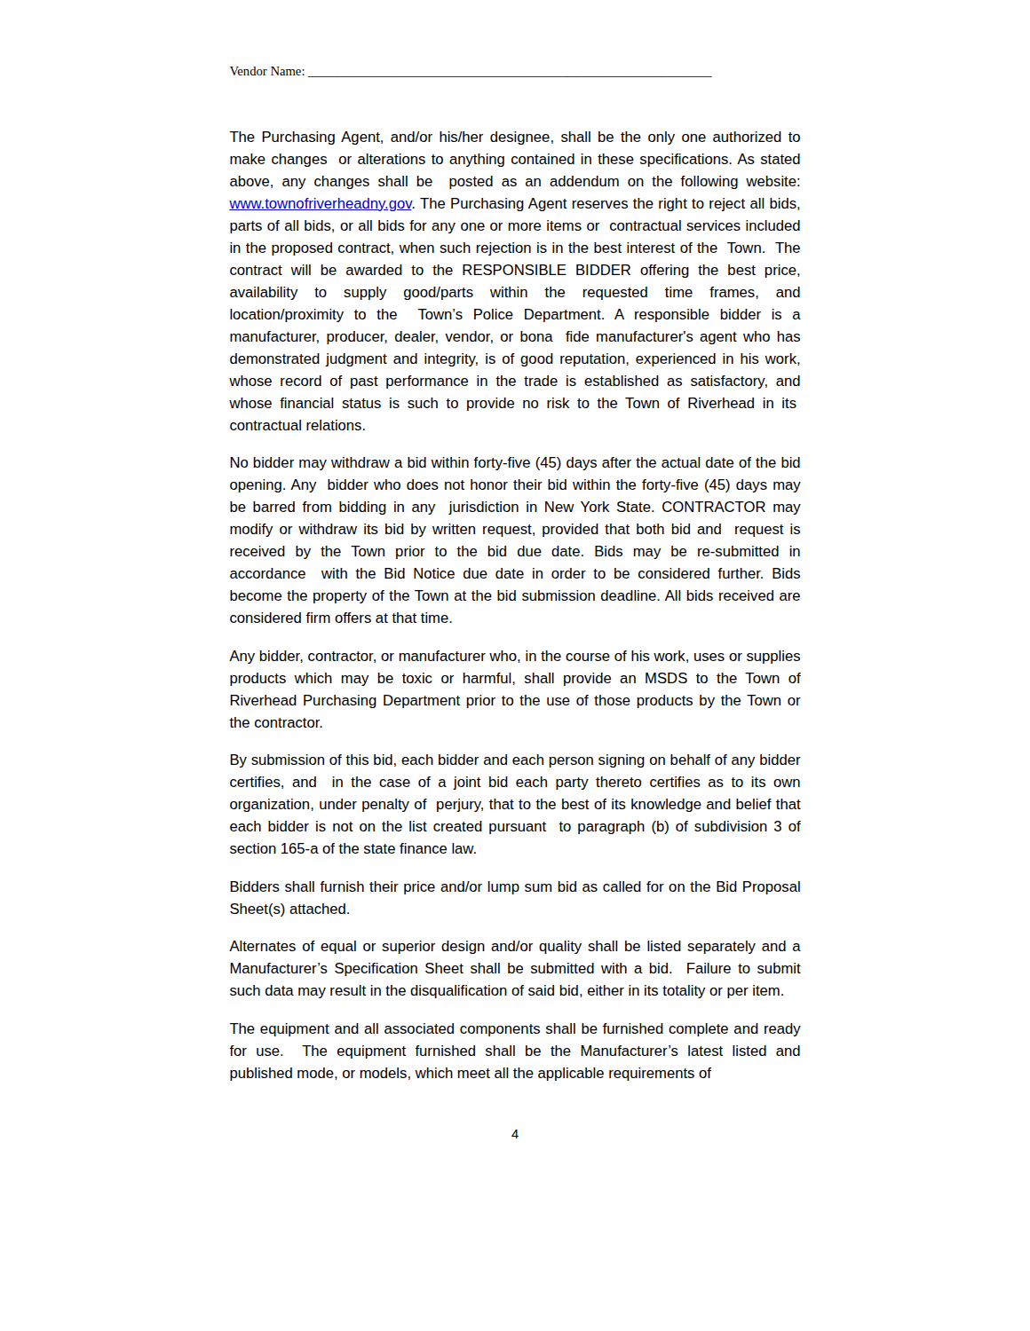Vendor Name: ______________________________________________________________
The Purchasing Agent, and/or his/her designee, shall be the only one authorized to make changes or alterations to anything contained in these specifications. As stated above, any changes shall be posted as an addendum on the following website: www.townofriverheadny.gov. The Purchasing Agent reserves the right to reject all bids, parts of all bids, or all bids for any one or more items or contractual services included in the proposed contract, when such rejection is in the best interest of the Town. The contract will be awarded to the RESPONSIBLE BIDDER offering the best price, availability to supply good/parts within the requested time frames, and location/proximity to the Town’s Police Department. A responsible bidder is a manufacturer, producer, dealer, vendor, or bona fide manufacturer's agent who has demonstrated judgment and integrity, is of good reputation, experienced in his work, whose record of past performance in the trade is established as satisfactory, and whose financial status is such to provide no risk to the Town of Riverhead in its contractual relations.
No bidder may withdraw a bid within forty-five (45) days after the actual date of the bid opening. Any bidder who does not honor their bid within the forty-five (45) days may be barred from bidding in any jurisdiction in New York State. CONTRACTOR may modify or withdraw its bid by written request, provided that both bid and request is received by the Town prior to the bid due date. Bids may be re-submitted in accordance with the Bid Notice due date in order to be considered further. Bids become the property of the Town at the bid submission deadline. All bids received are considered firm offers at that time.
Any bidder, contractor, or manufacturer who, in the course of his work, uses or supplies products which may be toxic or harmful, shall provide an MSDS to the Town of Riverhead Purchasing Department prior to the use of those products by the Town or the contractor.
By submission of this bid, each bidder and each person signing on behalf of any bidder certifies, and in the case of a joint bid each party thereto certifies as to its own organization, under penalty of perjury, that to the best of its knowledge and belief that each bidder is not on the list created pursuant to paragraph (b) of subdivision 3 of section 165-a of the state finance law.
Bidders shall furnish their price and/or lump sum bid as called for on the Bid Proposal Sheet(s) attached.
Alternates of equal or superior design and/or quality shall be listed separately and a Manufacturer’s Specification Sheet shall be submitted with a bid. Failure to submit such data may result in the disqualification of said bid, either in its totality or per item.
The equipment and all associated components shall be furnished complete and ready for use. The equipment furnished shall be the Manufacturer’s latest listed and published mode, or models, which meet all the applicable requirements of
4